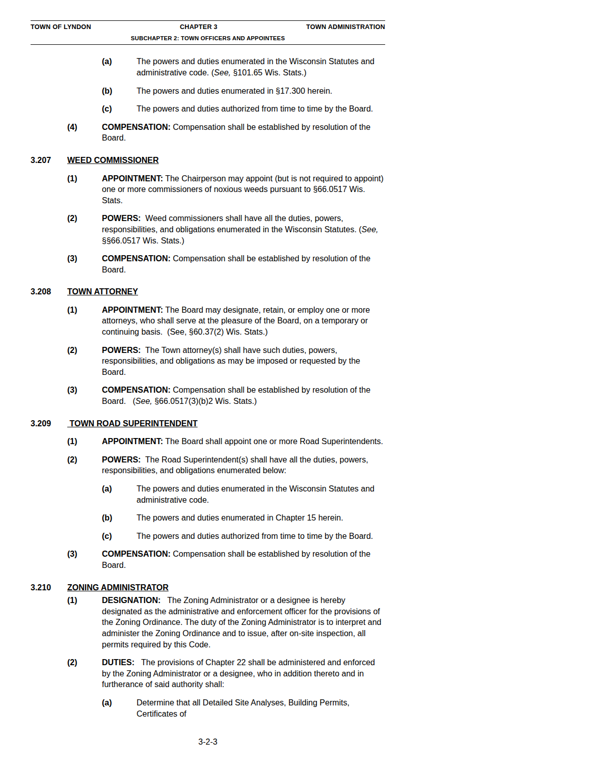TOWN OF LYNDON CHAPTER 3 TOWN ADMINISTRATION
SUBCHAPTER 2: TOWN OFFICERS AND APPOINTEES
(a)
The powers and duties enumerated in the Wisconsin Statutes and administrative code. (See, §101.65 Wis. Stats.)
(b)
The powers and duties enumerated in §17.300 herein.
(c)
The powers and duties authorized from time to time by the Board.
(4)
COMPENSATION: Compensation shall be established by resolution of the Board.
3.207
WEED COMMISSIONER
(1)
APPOINTMENT: The Chairperson may appoint (but is not required to appoint) one or more commissioners of noxious weeds pursuant to §66.0517 Wis. Stats.
(2)
POWERS: Weed commissioners shall have all the duties, powers, responsibilities, and obligations enumerated in the Wisconsin Statutes. (See, §§66.0517 Wis. Stats.)
(3)
COMPENSATION: Compensation shall be established by resolution of the Board.
3.208
TOWN ATTORNEY
(1)
APPOINTMENT: The Board may designate, retain, or employ one or more attorneys, who shall serve at the pleasure of the Board, on a temporary or continuing basis. (See, §60.37(2) Wis. Stats.)
(2)
POWERS: The Town attorney(s) shall have such duties, powers, responsibilities, and obligations as may be imposed or requested by the Board.
(3)
COMPENSATION: Compensation shall be established by resolution of the Board. (See, §66.0517(3)(b)2 Wis. Stats.)
3.209
TOWN ROAD SUPERINTENDENT
(1)
APPOINTMENT: The Board shall appoint one or more Road Superintendents.
(2)
POWERS: The Road Superintendent(s) shall have all the duties, powers, responsibilities, and obligations enumerated below:
(a)
The powers and duties enumerated in the Wisconsin Statutes and administrative code.
(b)
The powers and duties enumerated in Chapter 15 herein.
(c)
The powers and duties authorized from time to time by the Board.
(3)
COMPENSATION: Compensation shall be established by resolution of the Board.
3.210
ZONING ADMINISTRATOR
(1)
DESIGNATION: The Zoning Administrator or a designee is hereby designated as the administrative and enforcement officer for the provisions of the Zoning Ordinance. The duty of the Zoning Administrator is to interpret and administer the Zoning Ordinance and to issue, after on-site inspection, all permits required by this Code.
(2)
DUTIES: The provisions of Chapter 22 shall be administered and enforced by the Zoning Administrator or a designee, who in addition thereto and in furtherance of said authority shall:
(a)
Determine that all Detailed Site Analyses, Building Permits, Certificates of
3-2-3